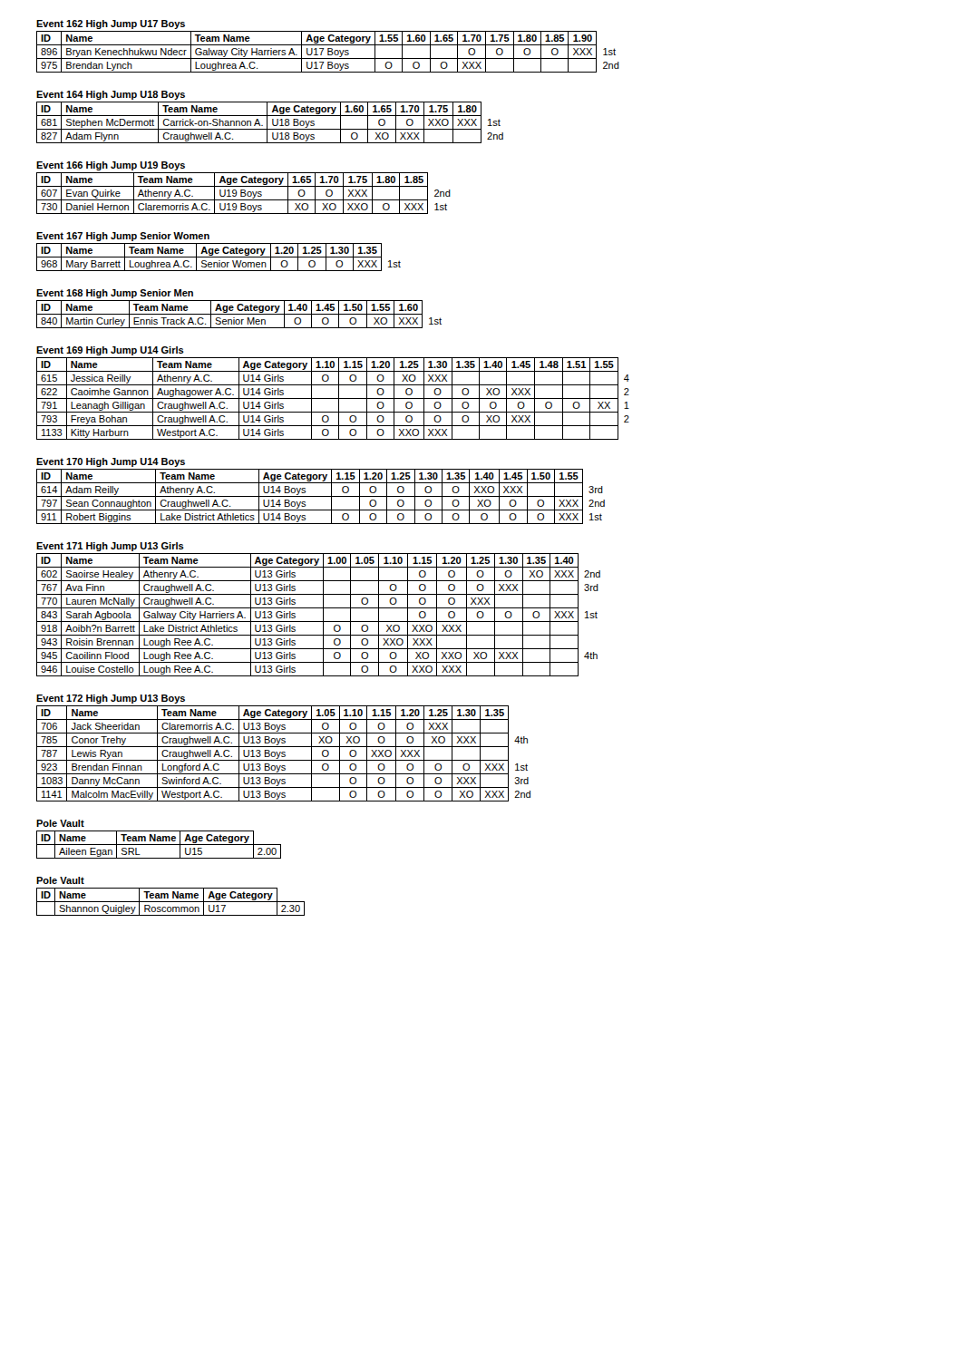Event 162 High Jump U17 Boys
| ID | Name | Team Name | Age Category | 1.55 | 1.60 | 1.65 | 1.70 | 1.75 | 1.80 | 1.85 | 1.90 |
| --- | --- | --- | --- | --- | --- | --- | --- | --- | --- | --- | --- |
| 896 | Bryan Kenechhukwu Ndecr | Galway City Harriers A. | U17 Boys | | | | O | O | O | O | XXX | 1st |
| 975 | Brendan Lynch | Loughrea A.C. | U17 Boys | O | O | O | XXX | | | | | 2nd |
Event 164 High Jump U18 Boys
| ID | Name | Team Name | Age Category | 1.60 | 1.65 | 1.70 | 1.75 | 1.80 |
| --- | --- | --- | --- | --- | --- | --- | --- | --- |
| 681 | Stephen McDermott | Carrick-on-Shannon A. | U18 Boys | | O | O | XXO | XXX | 1st |
| 827 | Adam Flynn | Craughwell A.C. | U18 Boys | O | XO | XXX | | | 2nd |
Event 166 High Jump U19 Boys
| ID | Name | Team Name | Age Category | 1.65 | 1.70 | 1.75 | 1.80 | 1.85 |
| --- | --- | --- | --- | --- | --- | --- | --- | --- |
| 607 | Evan Quirke | Athenry A.C. | U19 Boys | O | O | XXX | | | 2nd |
| 730 | Daniel Hernon | Claremorris A.C. | U19 Boys | XO | XO | XXO | O | XXX | 1st |
Event 167 High Jump Senior Women
| ID | Name | Team Name | Age Category | 1.20 | 1.25 | 1.30 | 1.35 |
| --- | --- | --- | --- | --- | --- | --- | --- |
| 968 | Mary Barrett | Loughrea A.C. | Senior Women | O | O | O | XXX | 1st |
Event 168 High Jump Senior Men
| ID | Name | Team Name | Age Category | 1.40 | 1.45 | 1.50 | 1.55 | 1.60 |
| --- | --- | --- | --- | --- | --- | --- | --- | --- |
| 840 | Martin Curley | Ennis Track A.C. | Senior Men | O | O | O | XO | XXX | 1st |
Event 169 High Jump U14 Girls
| ID | Name | Team Name | Age Category | 1.10 | 1.15 | 1.20 | 1.25 | 1.30 | 1.35 | 1.40 | 1.45 | 1.48 | 1.51 | 1.55 |
| --- | --- | --- | --- | --- | --- | --- | --- | --- | --- | --- | --- | --- | --- | --- |
| 615 | Jessica Reilly | Athenry A.C. | U14 Girls | O | O | O | XO | XXX | | | | | | | 4 |
| 622 | Caoimhe Gannon | Aughagower A.C. | U14 Girls | | | O | O | O | O | XO | XXX | | | | 2 |
| 791 | Leanagh Gilligan | Craughwell A.C. | U14 Girls | | | O | O | O | O | O | O | O | O | XX | 1 |
| 793 | Freya Bohan | Craughwell A.C. | U14 Girls | O | O | O | O | O | O | XO | XXX | | | | 2 |
| 1133 | Kitty Harburn | Westport A.C. | U14 Girls | O | O | O | XXO | XXX | | | | | | |
Event 170 High Jump U14 Boys
| ID | Name | Team Name | Age Category | 1.15 | 1.20 | 1.25 | 1.30 | 1.35 | 1.40 | 1.45 | 1.50 | 1.55 |
| --- | --- | --- | --- | --- | --- | --- | --- | --- | --- | --- | --- | --- |
| 614 | Adam Reilly | Athenry A.C. | U14 Boys | O | O | O | O | O | XXO | XXX | | | 3rd |
| 797 | Sean Connaughton | Craughwell A.C. | U14 Boys | | O | O | O | O | XO | O | O | XXX | 2nd |
| 911 | Robert Biggins | Lake District Athletics | U14 Boys | O | O | O | O | O | O | O | O | XXX | 1st |
Event 171 High Jump U13 Girls
| ID | Name | Team Name | Age Category | 1.00 | 1.05 | 1.10 | 1.15 | 1.20 | 1.25 | 1.30 | 1.35 | 1.40 |
| --- | --- | --- | --- | --- | --- | --- | --- | --- | --- | --- | --- | --- |
| 602 | Saoirse Healey | Athenry A.C. | U13 Girls | | | | O | O | O | O | XO | XXX | 2nd |
| 767 | Ava Finn | Craughwell A.C. | U13 Girls | | | O | O | O | O | XXX | | | 3rd |
| 770 | Lauren McNally | Craughwell A.C. | U13 Girls | | O | O | O | O | XXX | | | |
| 843 | Sarah Agboola | Galway City Harriers A. | U13 Girls | | | | O | O | O | O | O | XXX | 1st |
| 918 | Aoibh?n Barrett | Lake District Athletics | U13 Girls | O | O | XO | XXO | XXX | | | | |
| 943 | Roisin Brennan | Lough Ree A.C. | U13 Girls | O | O | XXO | XXX | | | | | |
| 945 | Caoilinn Flood | Lough Ree A.C. | U13 Girls | O | O | O | XO | XXO | XO | XXX | | | 4th |
| 946 | Louise Costello | Lough Ree A.C. | U13 Girls | | O | O | XXO | XXX | | | | |
Event 172 High Jump U13 Boys
| ID | Name | Team Name | Age Category | 1.05 | 1.10 | 1.15 | 1.20 | 1.25 | 1.30 | 1.35 |
| --- | --- | --- | --- | --- | --- | --- | --- | --- | --- | --- |
| 706 | Jack Sheeridan | Claremorris A.C. | U13 Boys | O | O | O | O | XXX | | |
| 785 | Conor Trehy | Craughwell A.C. | U13 Boys | XO | XO | O | O | XO | XXX | | 4th |
| 787 | Lewis Ryan | Craughwell A.C. | U13 Boys | O | O | XXO | XXX | | | |
| 923 | Brendan Finnan | Longford A.C | U13 Boys | O | O | O | O | O | O | XXX | 1st |
| 1083 | Danny McCann | Swinford A.C. | U13 Boys | | O | O | O | O | XXX | | 3rd |
| 1141 | Malcolm MacEvilly | Westport A.C. | U13 Boys | | O | O | O | O | XO | XXX | 2nd |
Pole Vault
| ID | Name | Team Name | Age Category |
| --- | --- | --- | --- |
| | Aileen Egan | SRL | U15 | 2.00 |
Pole Vault
| ID | Name | Team Name | Age Category |
| --- | --- | --- | --- |
| | Shannon Quigley | Roscommon | U17 | 2.30 |